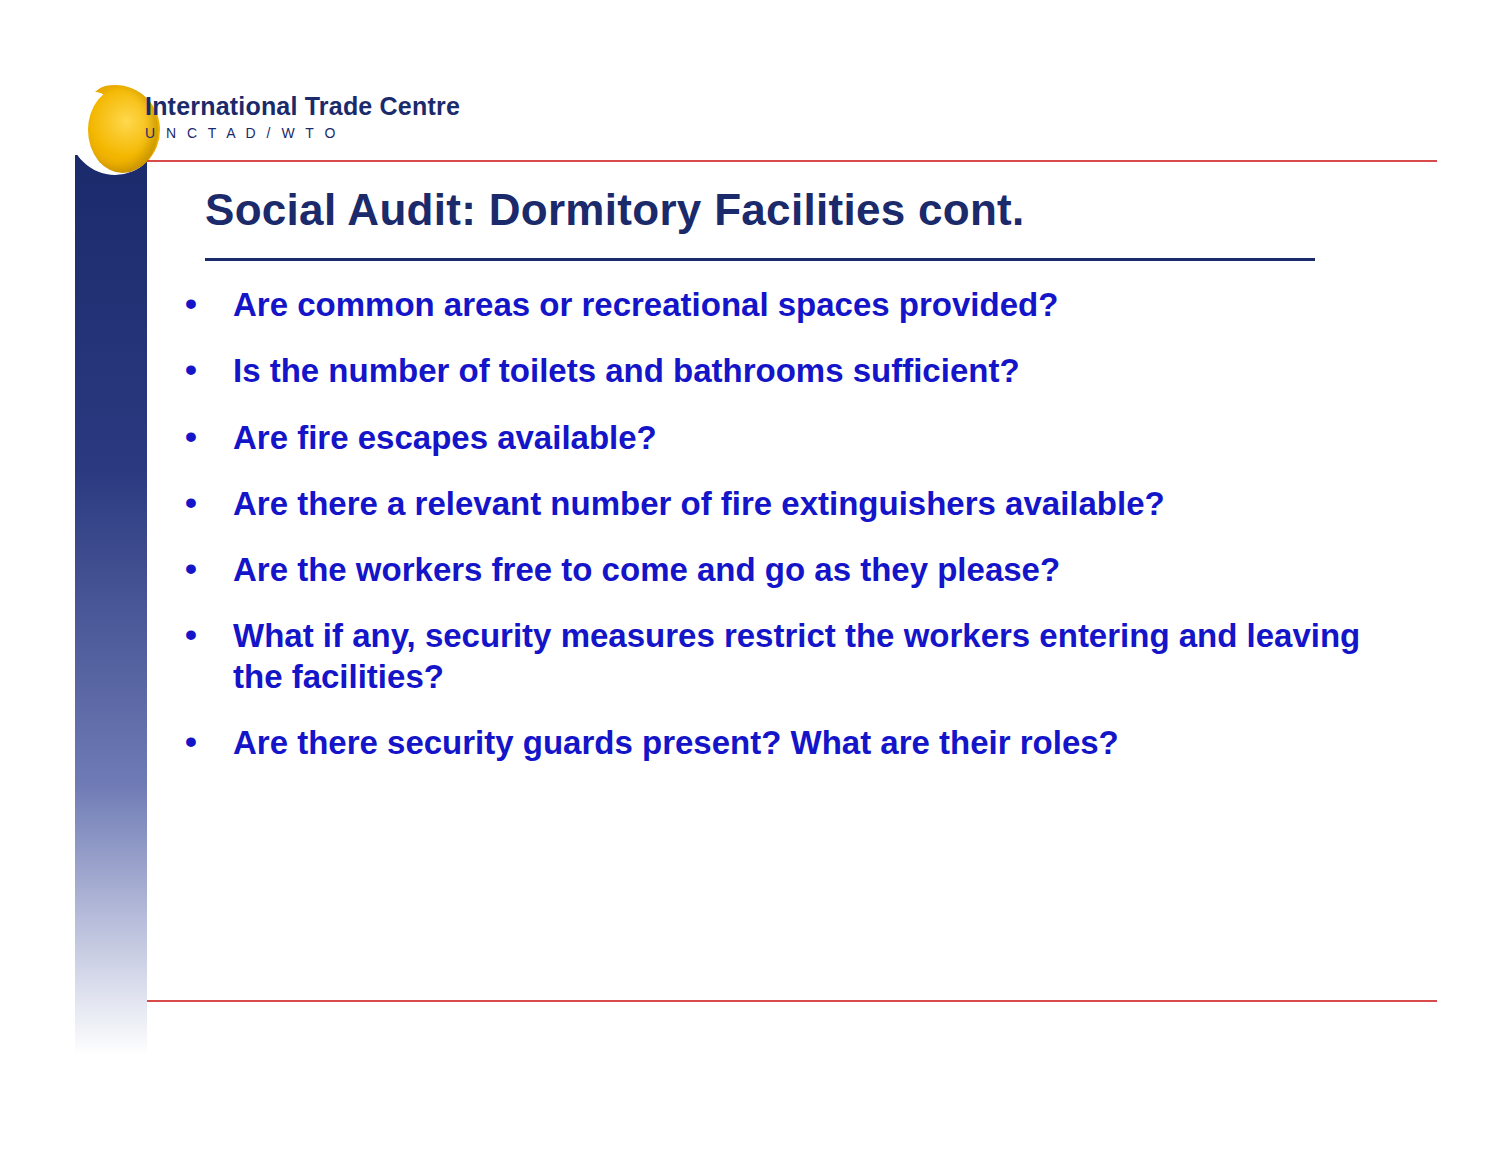International Trade Centre
U N C T A D / W T O
Social Audit: Dormitory Facilities cont.
Are common areas or recreational spaces provided?
Is the number of toilets and bathrooms sufficient?
Are fire escapes available?
Are there a relevant number of fire extinguishers available?
Are the workers free to come and go as they please?
What if any, security measures restrict the workers entering and leaving the facilities?
Are there security guards present? What are their roles?